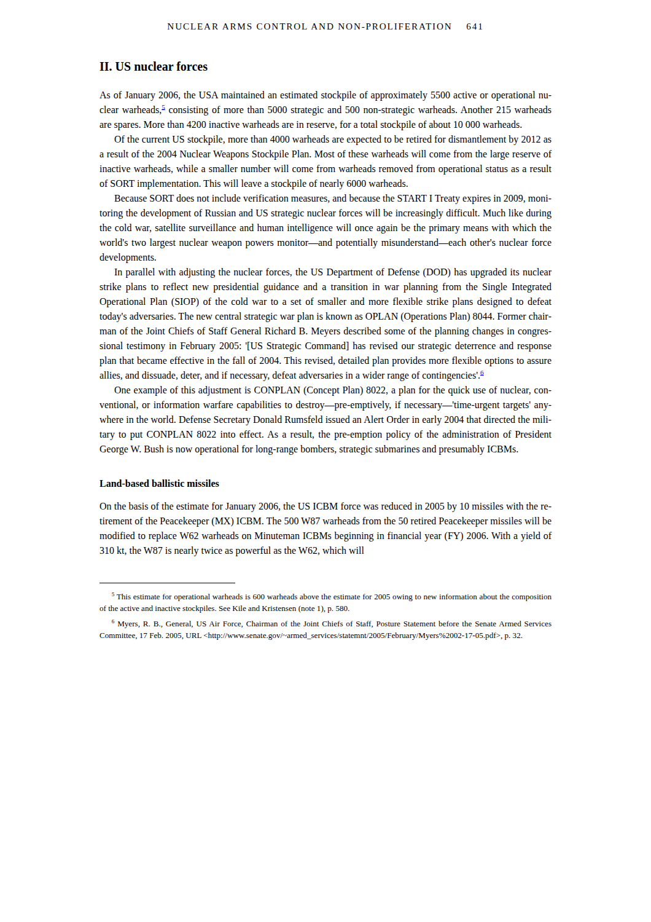NUCLEAR ARMS CONTROL AND NON-PROLIFERATION641
II. US nuclear forces
As of January 2006, the USA maintained an estimated stockpile of approximately 5500 active or operational nuclear warheads,5 consisting of more than 5000 strategic and 500 non-strategic warheads. Another 215 warheads are spares. More than 4200 inactive warheads are in reserve, for a total stockpile of about 10 000 warheads.
Of the current US stockpile, more than 4000 warheads are expected to be retired for dismantlement by 2012 as a result of the 2004 Nuclear Weapons Stockpile Plan. Most of these warheads will come from the large reserve of inactive warheads, while a smaller number will come from warheads removed from operational status as a result of SORT implementation. This will leave a stockpile of nearly 6000 warheads.
Because SORT does not include verification measures, and because the START I Treaty expires in 2009, monitoring the development of Russian and US strategic nuclear forces will be increasingly difficult. Much like during the cold war, satellite surveillance and human intelligence will once again be the primary means with which the world's two largest nuclear weapon powers monitor—and potentially misunderstand—each other's nuclear force developments.
In parallel with adjusting the nuclear forces, the US Department of Defense (DOD) has upgraded its nuclear strike plans to reflect new presidential guidance and a transition in war planning from the Single Integrated Operational Plan (SIOP) of the cold war to a set of smaller and more flexible strike plans designed to defeat today's adversaries. The new central strategic war plan is known as OPLAN (Operations Plan) 8044. Former chairman of the Joint Chiefs of Staff General Richard B. Meyers described some of the planning changes in congressional testimony in February 2005: '[US Strategic Command] has revised our strategic deterrence and response plan that became effective in the fall of 2004. This revised, detailed plan provides more flexible options to assure allies, and dissuade, deter, and if necessary, defeat adversaries in a wider range of contingencies'.6
One example of this adjustment is CONPLAN (Concept Plan) 8022, a plan for the quick use of nuclear, conventional, or information warfare capabilities to destroy—pre-emptively, if necessary—'time-urgent targets' anywhere in the world. Defense Secretary Donald Rumsfeld issued an Alert Order in early 2004 that directed the military to put CONPLAN 8022 into effect. As a result, the pre-emption policy of the administration of President George W. Bush is now operational for long-range bombers, strategic submarines and presumably ICBMs.
Land-based ballistic missiles
On the basis of the estimate for January 2006, the US ICBM force was reduced in 2005 by 10 missiles with the retirement of the Peacekeeper (MX) ICBM. The 500 W87 warheads from the 50 retired Peacekeeper missiles will be modified to replace W62 warheads on Minuteman ICBMs beginning in financial year (FY) 2006. With a yield of 310 kt, the W87 is nearly twice as powerful as the W62, which will
5 This estimate for operational warheads is 600 warheads above the estimate for 2005 owing to new information about the composition of the active and inactive stockpiles. See Kile and Kristensen (note 1), p. 580.
6 Myers, R. B., General, US Air Force, Chairman of the Joint Chiefs of Staff, Posture Statement before the Senate Armed Services Committee, 17 Feb. 2005, URL <http://www.senate.gov/~armed_services/statemnt/2005/February/Myers%2002-17-05.pdf>, p. 32.